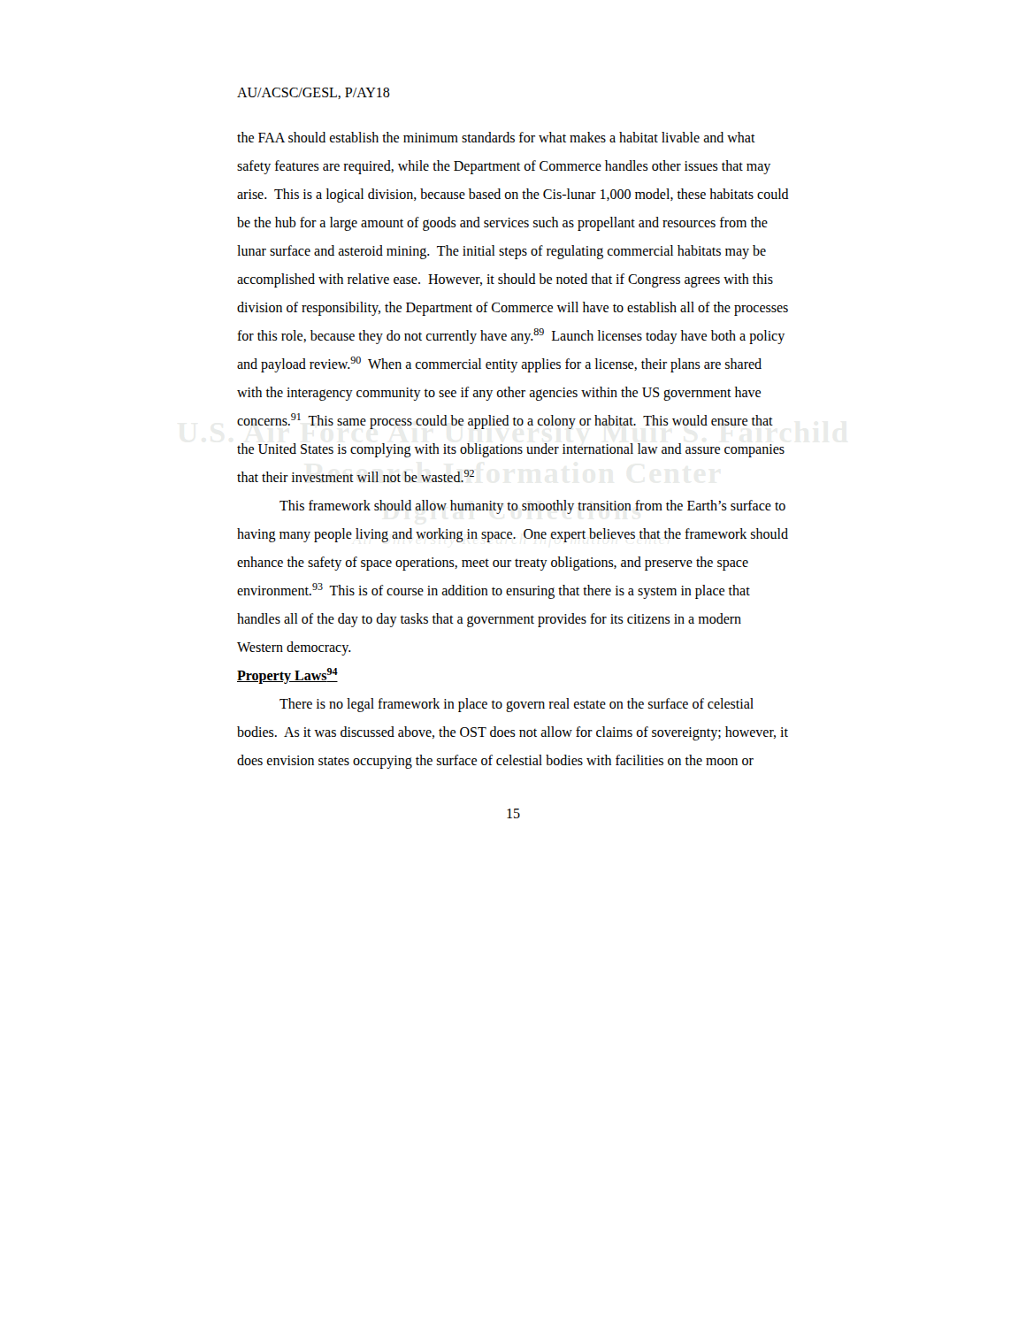AU/ACSC/GESL, P/AY18
U.S. Air Force Air University Muir S. Fairchild Research Information Center
Digital Collections
Air University Research Information Center
the FAA should establish the minimum standards for what makes a habitat livable and what safety features are required, while the Department of Commerce handles other issues that may arise. This is a logical division, because based on the Cis-lunar 1,000 model, these habitats could be the hub for a large amount of goods and services such as propellant and resources from the lunar surface and asteroid mining. The initial steps of regulating commercial habitats may be accomplished with relative ease. However, it should be noted that if Congress agrees with this division of responsibility, the Department of Commerce will have to establish all of the processes for this role, because they do not currently have any.89 Launch licenses today have both a policy and payload review.90 When a commercial entity applies for a license, their plans are shared with the interagency community to see if any other agencies within the US government have concerns.91 This same process could be applied to a colony or habitat. This would ensure that the United States is complying with its obligations under international law and assure companies that their investment will not be wasted.92
This framework should allow humanity to smoothly transition from the Earth’s surface to having many people living and working in space. One expert believes that the framework should enhance the safety of space operations, meet our treaty obligations, and preserve the space environment.93 This is of course in addition to ensuring that there is a system in place that handles all of the day to day tasks that a government provides for its citizens in a modern Western democracy.
Property Laws94
There is no legal framework in place to govern real estate on the surface of celestial bodies. As it was discussed above, the OST does not allow for claims of sovereignty; however, it does envision states occupying the surface of celestial bodies with facilities on the moon or
15